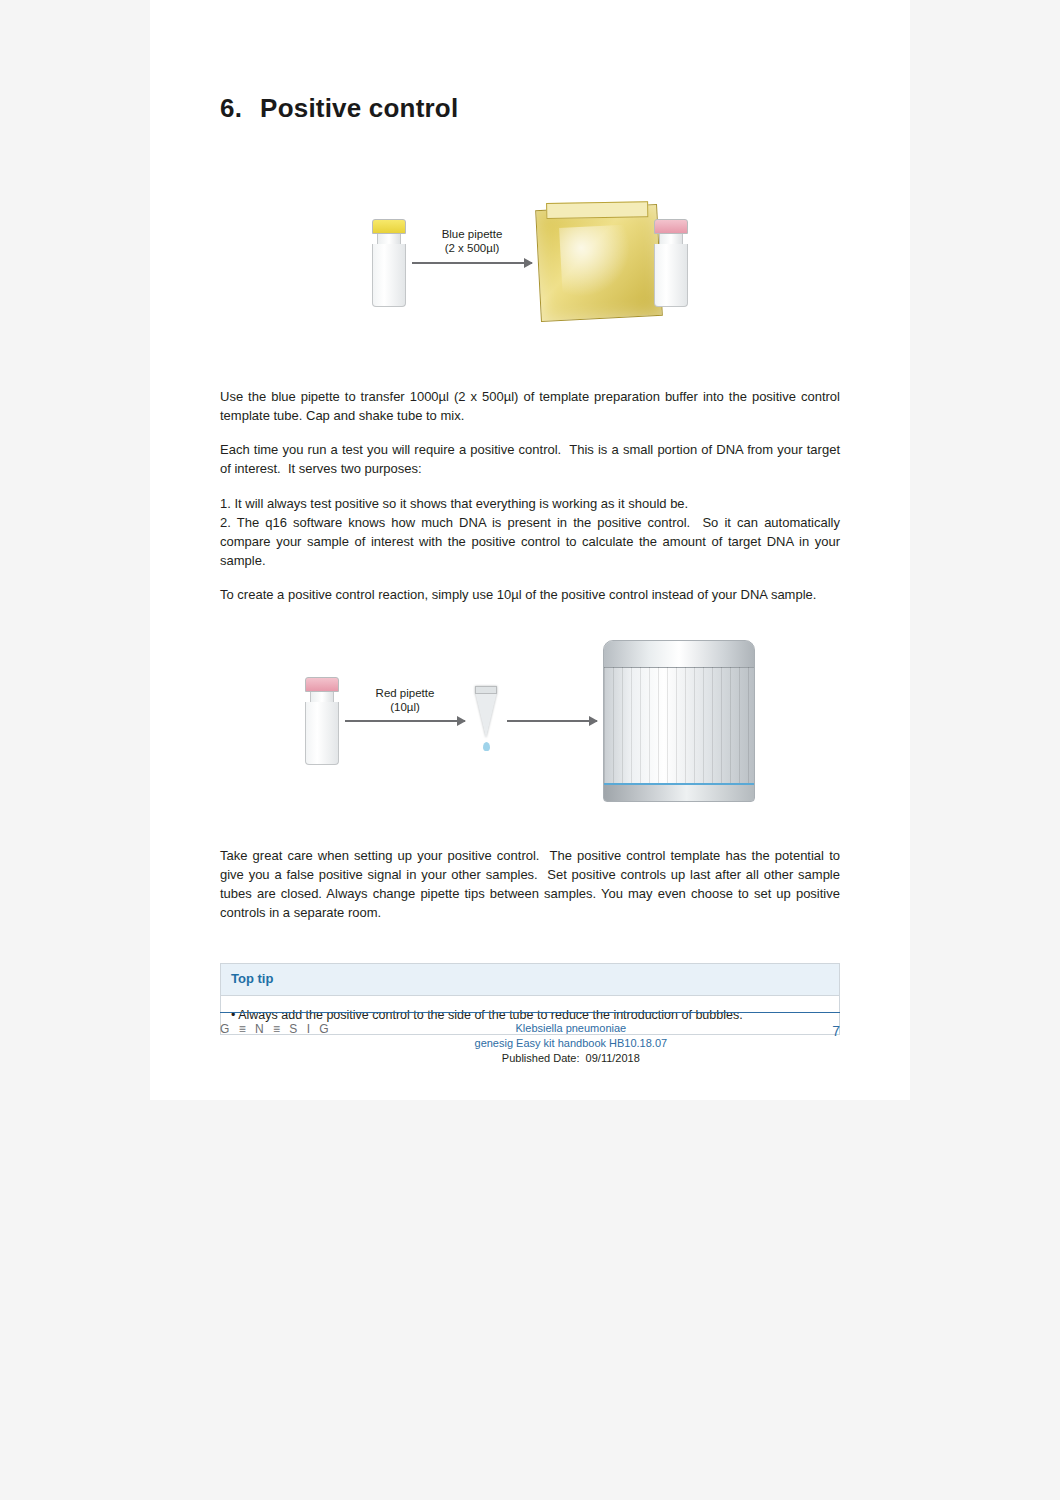6. Positive control
Blue pipette
(2 x 500µl)
Use the blue pipette to transfer 1000µl (2 x 500µl) of template preparation buffer into the positive control template tube. Cap and shake tube to mix.
Each time you run a test you will require a positive control. This is a small portion of DNA from your target of interest. It serves two purposes:
1. It will always test positive so it shows that everything is working as it should be.
2. The q16 software knows how much DNA is present in the positive control. So it can automatically compare your sample of interest with the positive control to calculate the amount of target DNA in your sample.
To create a positive control reaction, simply use 10µl of the positive control instead of your DNA sample.
Red pipette
(10µl)
Take great care when setting up your positive control. The positive control template has the potential to give you a false positive signal in your other samples. Set positive controls up last after all other sample tubes are closed. Always change pipette tips between samples. You may even choose to set up positive controls in a separate room.
Top tip
• Always add the positive control to the side of the tube to reduce the introduction of bubbles.
G ≡ N ≡ S I G
Klebsiella pneumoniae
genesig Easy kit handbook HB10.18.07
Published Date: 09/11/2018
7